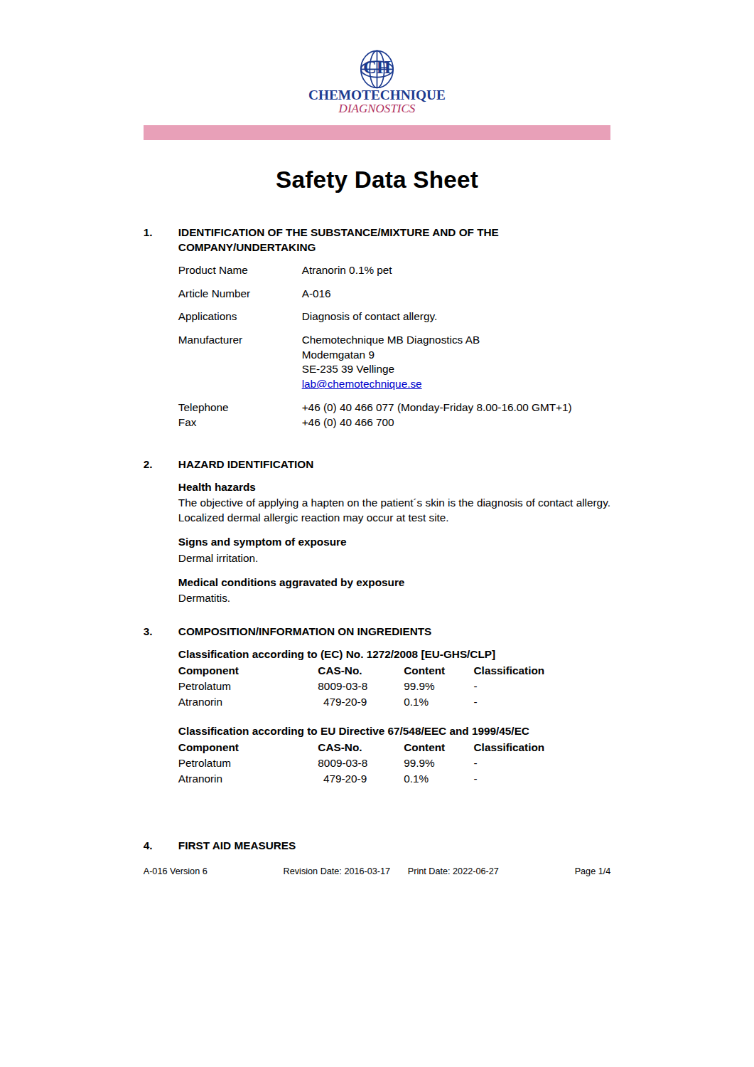Safety Data Sheet
1. Identification of the substance/mixture and of the company/undertaking
| Product Name | Atranorin 0.1% pet |
| Article Number | A-016 |
| Applications | Diagnosis of contact allergy. |
| Manufacturer | Chemotechnique MB Diagnostics AB Modemgatan 9 SE-235 39 Vellinge lab@chemotechnique.se |
| Telephone Fax | +46 (0) 40 466 077 (Monday-Friday 8.00-16.00 GMT+1) +46 (0) 40 466 700 |
2. Hazard identification
Health hazards
The objective of applying a hapten on the patient´s skin is the diagnosis of contact allergy. Localized dermal allergic reaction may occur at test site.
Signs and symptom of exposure
Dermal irritation.
Medical conditions aggravated by exposure
Dermatitis.
3. Composition/information on ingredients
Classification according to (EC) No. 1272/2008 [EU-GHS/CLP]
| Component | CAS-No. | Content | Classification |
| --- | --- | --- | --- |
| Petrolatum | 8009-03-8 | 99.9% | - |
| Atranorin | 479-20-9 | 0.1% | - |
Classification according to EU Directive 67/548/EEC and 1999/45/EC
| Component | CAS-No. | Content | Classification |
| --- | --- | --- | --- |
| Petrolatum | 8009-03-8 | 99.9% | - |
| Atranorin | 479-20-9 | 0.1% | - |
4. First aid measures
A-016 Version 6
Revision Date: 2016-03-17 Print Date: 2022-06-27
Page 1/4